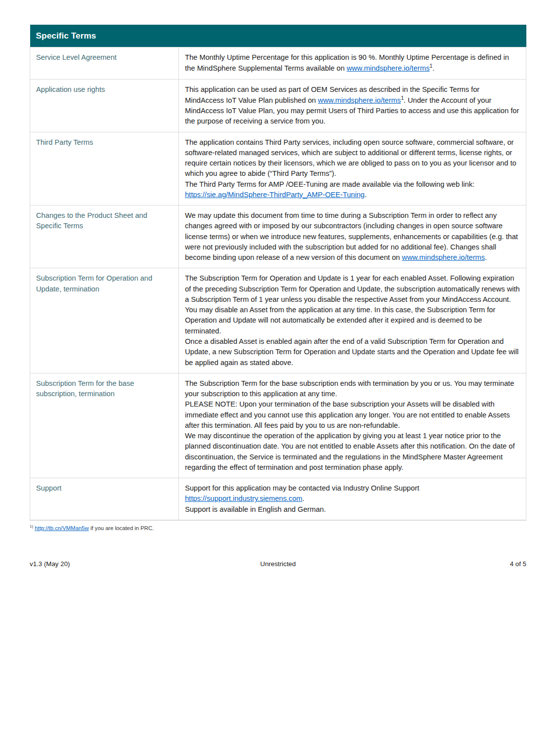| Specific Terms |
| --- |
| Service Level Agreement | The Monthly Uptime Percentage for this application is 90 %. Monthly Uptime Percentage is defined in the MindSphere Supplemental Terms available on www.mindsphere.io/terms 1 . |
| Application use rights | This application can be used as part of OEM Services as described in the Specific Terms for MindAccess IoT Value Plan published on www.mindsphere.io/terms 1 . Under the Account of your MindAccess IoT Value Plan, you may permit Users of Third Parties to access and use this application for the purpose of receiving a service from you. |
| Third Party Terms | The application contains Third Party services, including open source software, commercial software, or software-related managed services, which are subject to additional or different terms, license rights, or require certain notices by their licensors, which we are obliged to pass on to you as your licensor and to which you agree to abide (“Third Party Terms”). The Third Party Terms for AMP /OEE-Tuning are made available via the following web link: https://sie.ag/MindSphere-ThirdParty_AMP-OEE-Tuning . |
| Changes to the Product Sheet and Specific Terms | We may update this document from time to time during a Subscription Term in order to reflect any changes agreed with or imposed by our subcontractors (including changes in open source software license terms) or when we introduce new features, supplements, enhancements or capabilities (e.g. that were not previously included with the subscription but added for no additional fee). Changes shall become binding upon release of a new version of this document on www.mindsphere.io/terms . |
| Subscription Term for Operation and Update, termination | The Subscription Term for Operation and Update is 1 year for each enabled Asset. Following expiration of the preceding Subscription Term for Operation and Update, the subscription automatically renews with a Subscription Term of 1 year unless you disable the respective Asset from your MindAccess Account. You may disable an Asset from the application at any time. In this case, the Subscription Term for Operation and Update will not automatically be extended after it expired and is deemed to be terminated. Once a disabled Asset is enabled again after the end of a valid Subscription Term for Operation and Update, a new Subscription Term for Operation and Update starts and the Operation and Update fee will be applied again as stated above. |
| Subscription Term for the base subscription, termination | The Subscription Term for the base subscription ends with termination by you or us. You may terminate your subscription to this application at any time. PLEASE NOTE: Upon your termination of the base subscription your Assets will be disabled with immediate effect and you cannot use this application any longer. You are not entitled to enable Assets after this termination. All fees paid by you to us are non-refundable. We may discontinue the operation of the application by giving you at least 1 year notice prior to the planned discontinuation date. You are not entitled to enable Assets after this notification. On the date of discontinuation, the Service is terminated and the regulations in the MindSphere Master Agreement regarding the effect of termination and post termination phase apply. |
| Support | Support for this application may be contacted via Industry Online Support https://support.industry.siemens.com . Support is available in English and German. |
1) http://tb.cn/VMMan5w if you are located in PRC.
v1.3 (May 20) Unrestricted 4 of 5